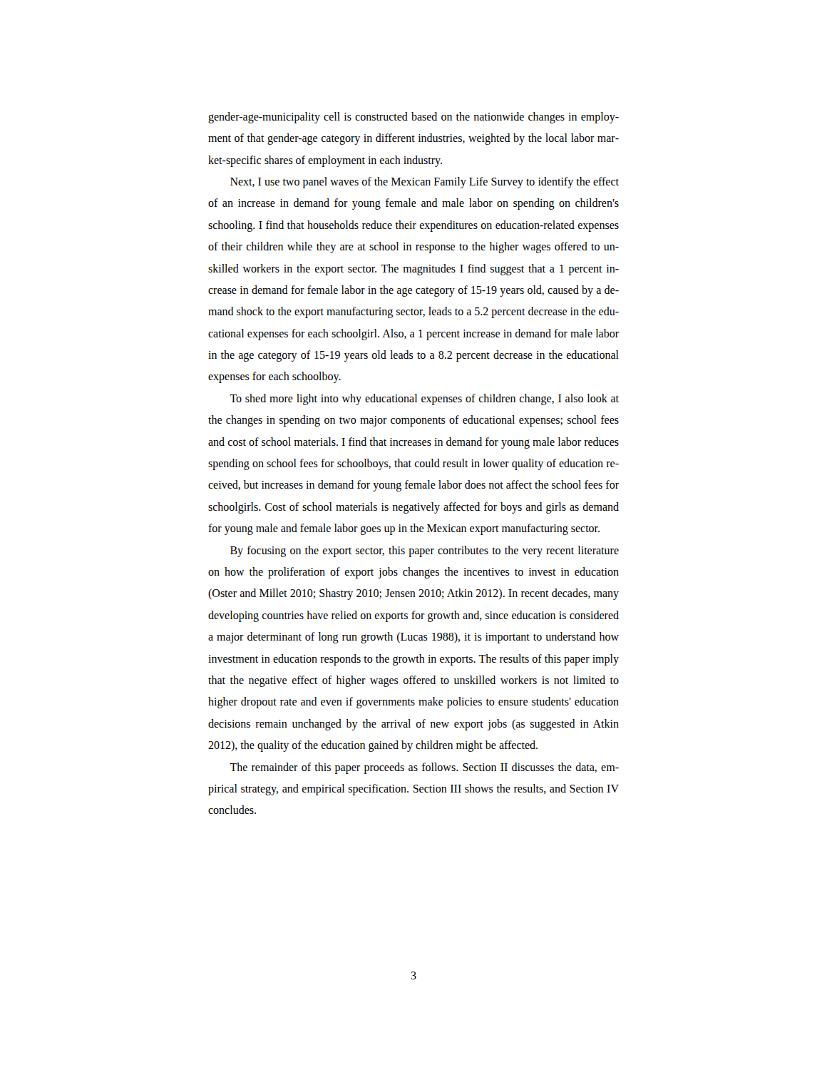gender-age-municipality cell is constructed based on the nationwide changes in employment of that gender-age category in different industries, weighted by the local labor market-specific shares of employment in each industry.
Next, I use two panel waves of the Mexican Family Life Survey to identify the effect of an increase in demand for young female and male labor on spending on children's schooling. I find that households reduce their expenditures on education-related expenses of their children while they are at school in response to the higher wages offered to unskilled workers in the export sector. The magnitudes I find suggest that a 1 percent increase in demand for female labor in the age category of 15-19 years old, caused by a demand shock to the export manufacturing sector, leads to a 5.2 percent decrease in the educational expenses for each schoolgirl. Also, a 1 percent increase in demand for male labor in the age category of 15-19 years old leads to a 8.2 percent decrease in the educational expenses for each schoolboy.
To shed more light into why educational expenses of children change, I also look at the changes in spending on two major components of educational expenses; school fees and cost of school materials. I find that increases in demand for young male labor reduces spending on school fees for schoolboys, that could result in lower quality of education received, but increases in demand for young female labor does not affect the school fees for schoolgirls. Cost of school materials is negatively affected for boys and girls as demand for young male and female labor goes up in the Mexican export manufacturing sector.
By focusing on the export sector, this paper contributes to the very recent literature on how the proliferation of export jobs changes the incentives to invest in education (Oster and Millet 2010; Shastry 2010; Jensen 2010; Atkin 2012). In recent decades, many developing countries have relied on exports for growth and, since education is considered a major determinant of long run growth (Lucas 1988), it is important to understand how investment in education responds to the growth in exports. The results of this paper imply that the negative effect of higher wages offered to unskilled workers is not limited to higher dropout rate and even if governments make policies to ensure students' education decisions remain unchanged by the arrival of new export jobs (as suggested in Atkin 2012), the quality of the education gained by children might be affected.
The remainder of this paper proceeds as follows. Section II discusses the data, empirical strategy, and empirical specification. Section III shows the results, and Section IV concludes.
3